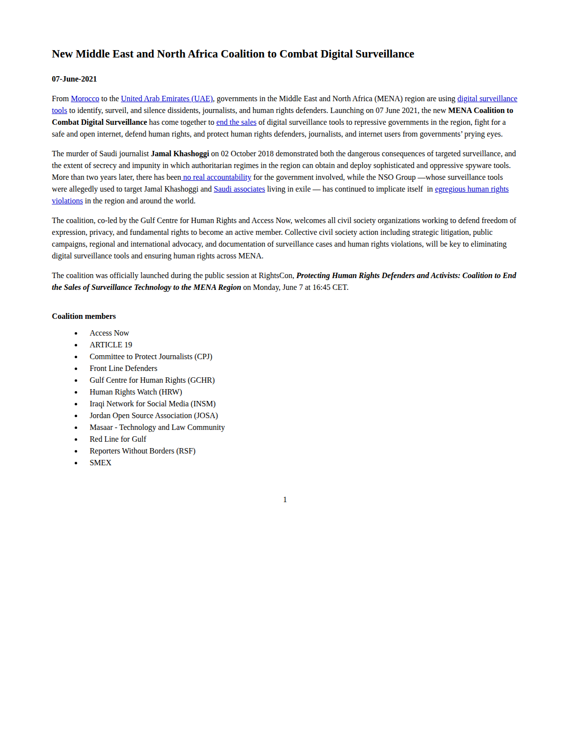New Middle East and North Africa Coalition to Combat Digital Surveillance
07-June-2021
From Morocco to the United Arab Emirates (UAE), governments in the Middle East and North Africa (MENA) region are using digital surveillance tools to identify, surveil, and silence dissidents, journalists, and human rights defenders. Launching on 07 June 2021, the new MENA Coalition to Combat Digital Surveillance has come together to end the sales of digital surveillance tools to repressive governments in the region, fight for a safe and open internet, defend human rights, and protect human rights defenders, journalists, and internet users from governments’ prying eyes.
The murder of Saudi journalist Jamal Khashoggi on 02 October 2018 demonstrated both the dangerous consequences of targeted surveillance, and the extent of secrecy and impunity in which authoritarian regimes in the region can obtain and deploy sophisticated and oppressive spyware tools. More than two years later, there has been no real accountability for the government involved, while the NSO Group —whose surveillance tools were allegedly used to target Jamal Khashoggi and Saudi associates living in exile — has continued to implicate itself in egregious human rights violations in the region and around the world.
The coalition, co-led by the Gulf Centre for Human Rights and Access Now, welcomes all civil society organizations working to defend freedom of expression, privacy, and fundamental rights to become an active member. Collective civil society action including strategic litigation, public campaigns, regional and international advocacy, and documentation of surveillance cases and human rights violations, will be key to eliminating digital surveillance tools and ensuring human rights across MENA.
The coalition was officially launched during the public session at RightsCon, Protecting Human Rights Defenders and Activists: Coalition to End the Sales of Surveillance Technology to the MENA Region on Monday, June 7 at 16:45 CET.
Coalition members
Access Now
ARTICLE 19
Committee to Protect Journalists (CPJ)
Front Line Defenders
Gulf Centre for Human Rights (GCHR)
Human Rights Watch (HRW)
Iraqi Network for Social Media (INSM)
Jordan Open Source Association (JOSA)
Masaar - Technology and Law Community
Red Line for Gulf
Reporters Without Borders (RSF)
SMEX
1